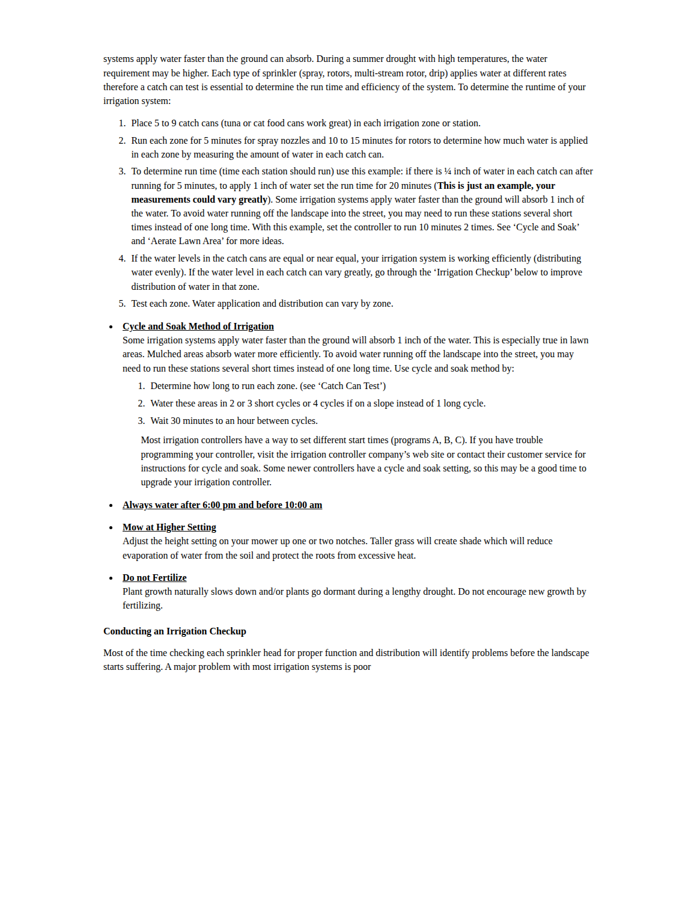systems apply water faster than the ground can absorb. During a summer drought with high temperatures, the water requirement may be higher. Each type of sprinkler (spray, rotors, multi-stream rotor, drip) applies water at different rates therefore a catch can test is essential to determine the run time and efficiency of the system. To determine the runtime of your irrigation system:
Place 5 to 9 catch cans (tuna or cat food cans work great) in each irrigation zone or station.
Run each zone for 5 minutes for spray nozzles and 10 to 15 minutes for rotors to determine how much water is applied in each zone by measuring the amount of water in each catch can.
To determine run time (time each station should run) use this example: if there is ¼ inch of water in each catch can after running for 5 minutes, to apply 1 inch of water set the run time for 20 minutes (This is just an example, your measurements could vary greatly). Some irrigation systems apply water faster than the ground will absorb 1 inch of the water. To avoid water running off the landscape into the street, you may need to run these stations several short times instead of one long time. With this example, set the controller to run 10 minutes 2 times. See ‘Cycle and Soak’ and ‘Aerate Lawn Area’ for more ideas.
If the water levels in the catch cans are equal or near equal, your irrigation system is working efficiently (distributing water evenly). If the water level in each catch can vary greatly, go through the ‘Irrigation Checkup’ below to improve distribution of water in that zone.
Test each zone. Water application and distribution can vary by zone.
Cycle and Soak Method of Irrigation Some irrigation systems apply water faster than the ground will absorb 1 inch of the water. This is especially true in lawn areas. Mulched areas absorb water more efficiently. To avoid water running off the landscape into the street, you may need to run these stations several short times instead of one long time. Use cycle and soak method by:
Determine how long to run each zone. (see ‘Catch Can Test’)
Water these areas in 2 or 3 short cycles or 4 cycles if on a slope instead of 1 long cycle.
Wait 30 minutes to an hour between cycles.
Most irrigation controllers have a way to set different start times (programs A, B, C). If you have trouble programming your controller, visit the irrigation controller company’s web site or contact their customer service for instructions for cycle and soak. Some newer controllers have a cycle and soak setting, so this may be a good time to upgrade your irrigation controller.
Always water after 6:00 pm and before 10:00 am
Mow at Higher Setting Adjust the height setting on your mower up one or two notches. Taller grass will create shade which will reduce evaporation of water from the soil and protect the roots from excessive heat.
Do not Fertilize Plant growth naturally slows down and/or plants go dormant during a lengthy drought. Do not encourage new growth by fertilizing.
Conducting an Irrigation Checkup
Most of the time checking each sprinkler head for proper function and distribution will identify problems before the landscape starts suffering. A major problem with most irrigation systems is poor